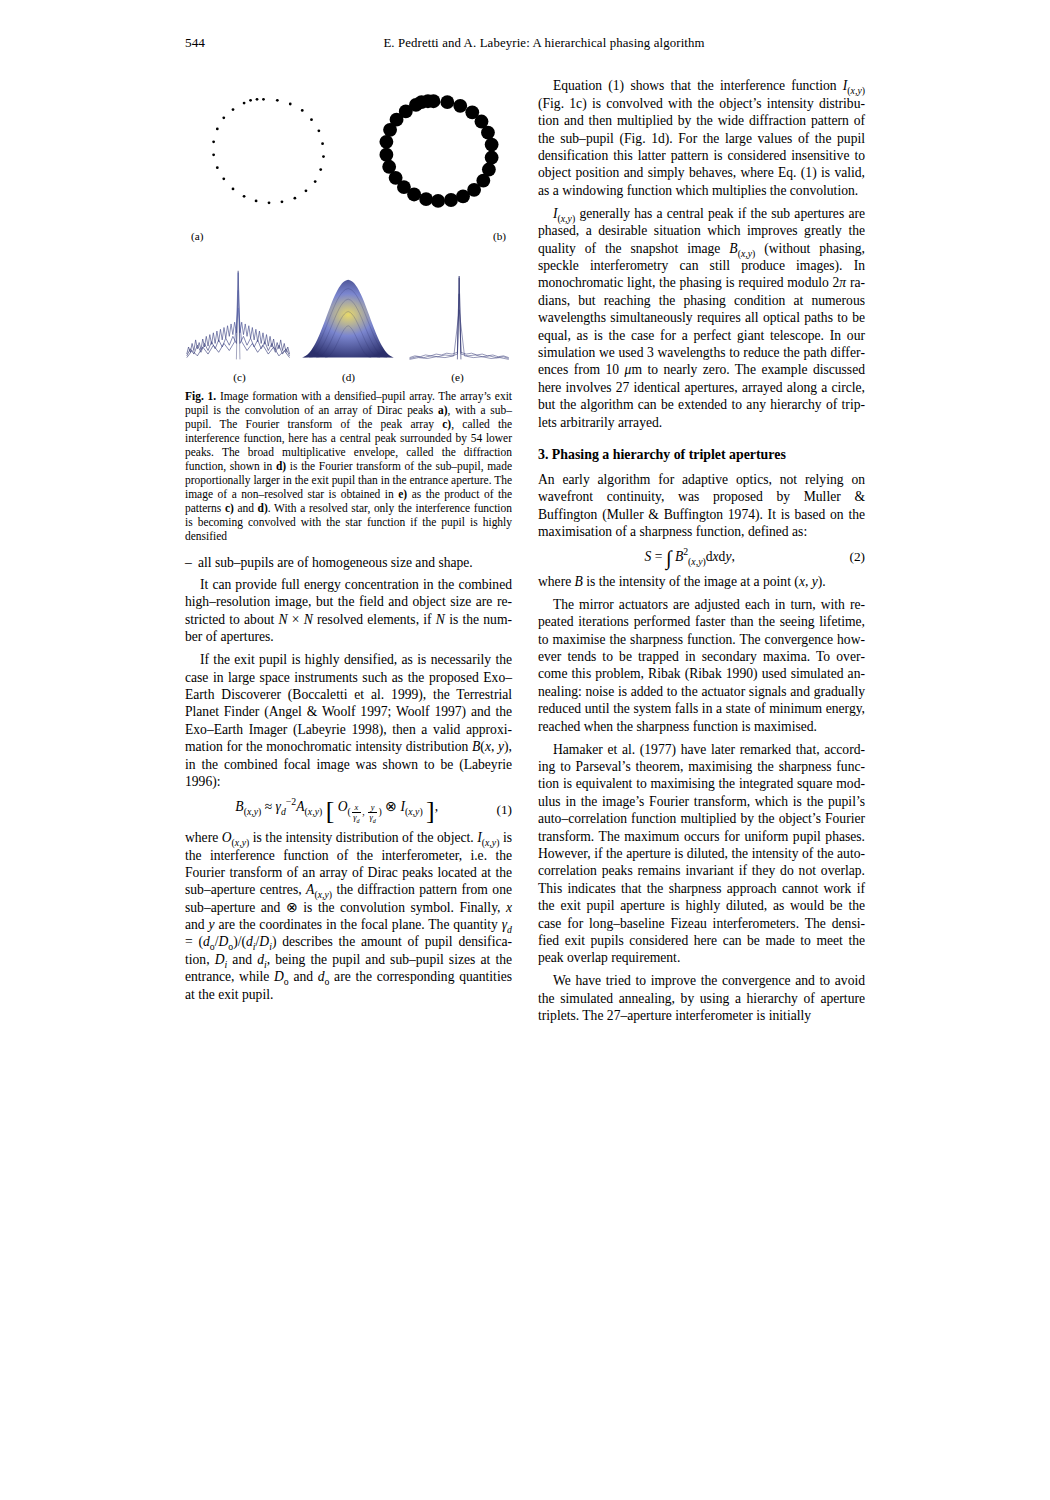544
E. Pedretti and A. Labeyrie: A hierarchical phasing algorithm
(a)(b)
(c)(d)(e)
Fig. 1. Image formation with a densified–pupil array. The array’s exit pupil is the convolution of an array of Dirac peaks a), with a sub–pupil. The Fourier transform of the peak array c), called the interference function, here has a central peak surrounded by 54 lower peaks. The broad multiplicative envelope, called the diffraction function, shown in d) is the Fourier transform of the sub–pupil, made proportionally larger in the exit pupil than in the entrance aperture. The image of a non–resolved star is obtained in e) as the product of the patterns c) and d). With a resolved star, only the interference function is becoming convolved with the star function if the pupil is highly densified
–
all sub–pupils are of homogeneous size and shape.
It can provide full energy concentration in the combined high–resolution image, but the field and object size are restricted to about N × N resolved elements, if N is the number of apertures.
If the exit pupil is highly densified, as is necessarily the case in large space instruments such as the proposed Exo–Earth Discoverer (Boccaletti et al. 1999), the Terrestrial Planet Finder (Angel & Woolf 1997; Woolf 1997) and the Exo–Earth Imager (Labeyrie 1998), then a valid approximation for the monochromatic intensity distribution B(x, y), in the combined focal image was shown to be (Labeyrie 1996):
B(x,y) ≈ γd−2A(x,y) [ O(xγd, yγd) ⊗ I(x,y) ],
(1)
where O(x,y) is the intensity distribution of the object. I(x,y) is the interference function of the interferometer, i.e. the Fourier transform of an array of Dirac peaks located at the sub–aperture centres, A(x,y) the diffraction pattern from one sub–aperture and ⊗ is the convolution symbol. Finally, x and y are the coordinates in the focal plane. The quantity γd = (do/Do)/(di/Di) describes the amount of pupil densification, Di and di, being the pupil and sub–pupil sizes at the entrance, while Do and do are the corresponding quantities at the exit pupil.
Equation (1) shows that the interference function I(x,y) (Fig. 1c) is convolved with the object’s intensity distribution and then multiplied by the wide diffraction pattern of the sub–pupil (Fig. 1d). For the large values of the pupil densification this latter pattern is considered insensitive to object position and simply behaves, where Eq. (1) is valid, as a windowing function which multiplies the convolution.
I(x,y) generally has a central peak if the sub apertures are phased, a desirable situation which improves greatly the quality of the snapshot image B(x,y) (without phasing, speckle interferometry can still produce images). In monochromatic light, the phasing is required modulo 2π radians, but reaching the phasing condition at numerous wavelengths simultaneously requires all optical paths to be equal, as is the case for a perfect giant telescope. In our simulation we used 3 wavelengths to reduce the path differences from 10 μm to nearly zero. The example discussed here involves 27 identical apertures, arrayed along a circle, but the algorithm can be extended to any hierarchy of triplets arbitrarily arrayed.
3. Phasing a hierarchy of triplet apertures
An early algorithm for adaptive optics, not relying on wavefront continuity, was proposed by Muller & Buffington (Muller & Buffington 1974). It is based on the maximisation of a sharpness function, defined as:
S = ∫ B2(x,y)dxdy,
(2)
where B is the intensity of the image at a point (x, y).
The mirror actuators are adjusted each in turn, with repeated iterations performed faster than the seeing lifetime, to maximise the sharpness function. The convergence however tends to be trapped in secondary maxima. To overcome this problem, Ribak (Ribak 1990) used simulated annealing: noise is added to the actuator signals and gradually reduced until the system falls in a state of minimum energy, reached when the sharpness function is maximised.
Hamaker et al. (1977) have later remarked that, according to Parseval’s theorem, maximising the sharpness function is equivalent to maximising the integrated square modulus in the image’s Fourier transform, which is the pupil’s auto–correlation function multiplied by the object’s Fourier transform. The maximum occurs for uniform pupil phases. However, if the aperture is diluted, the intensity of the autocorrelation peaks remains invariant if they do not overlap. This indicates that the sharpness approach cannot work if the exit pupil aperture is highly diluted, as would be the case for long–baseline Fizeau interferometers. The densified exit pupils considered here can be made to meet the peak overlap requirement.
We have tried to improve the convergence and to avoid the simulated annealing, by using a hierarchy of aperture triplets. The 27–aperture interferometer is initially